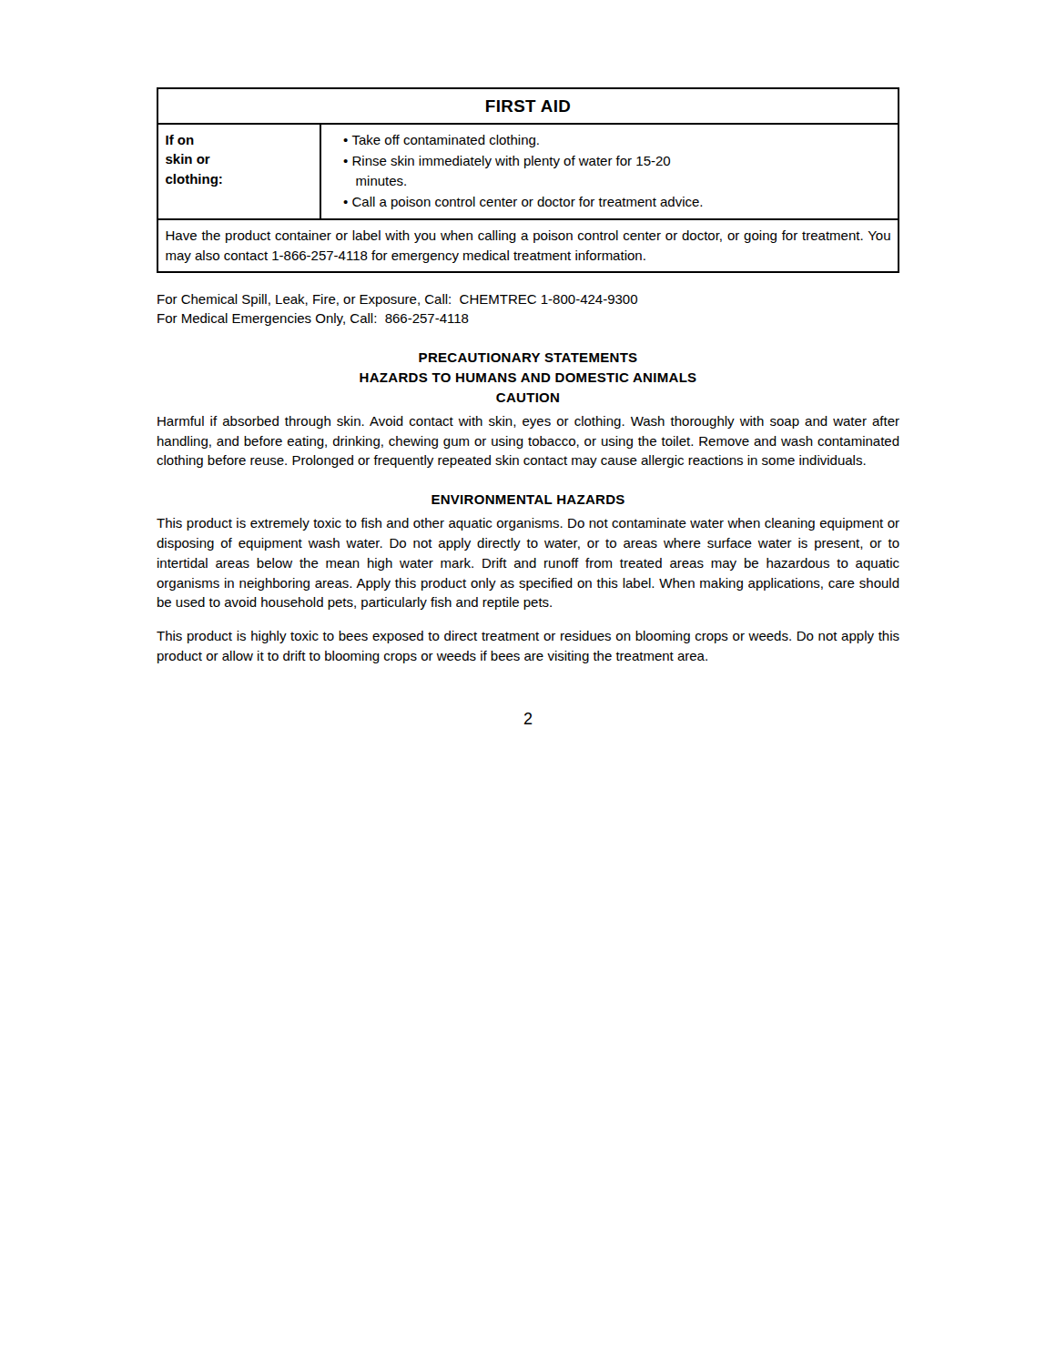| FIRST AID |
| --- |
| If on skin or clothing: | Take off contaminated clothing. Rinse skin immediately with plenty of water for 15-20 minutes. Call a poison control center or doctor for treatment advice. |
| Have the product container or label with you when calling a poison control center or doctor, or going for treatment. You may also contact 1-866-257-4118 for emergency medical treatment information. |
For Chemical Spill, Leak, Fire, or Exposure, Call: CHEMTREC 1-800-424-9300
For Medical Emergencies Only, Call: 866-257-4118
PRECAUTIONARY STATEMENTS
HAZARDS TO HUMANS AND DOMESTIC ANIMALS
CAUTION
Harmful if absorbed through skin. Avoid contact with skin, eyes or clothing. Wash thoroughly with soap and water after handling, and before eating, drinking, chewing gum or using tobacco, or using the toilet. Remove and wash contaminated clothing before reuse. Prolonged or frequently repeated skin contact may cause allergic reactions in some individuals.
ENVIRONMENTAL HAZARDS
This product is extremely toxic to fish and other aquatic organisms. Do not contaminate water when cleaning equipment or disposing of equipment wash water. Do not apply directly to water, or to areas where surface water is present, or to intertidal areas below the mean high water mark. Drift and runoff from treated areas may be hazardous to aquatic organisms in neighboring areas. Apply this product only as specified on this label. When making applications, care should be used to avoid household pets, particularly fish and reptile pets.
This product is highly toxic to bees exposed to direct treatment or residues on blooming crops or weeds. Do not apply this product or allow it to drift to blooming crops or weeds if bees are visiting the treatment area.
2